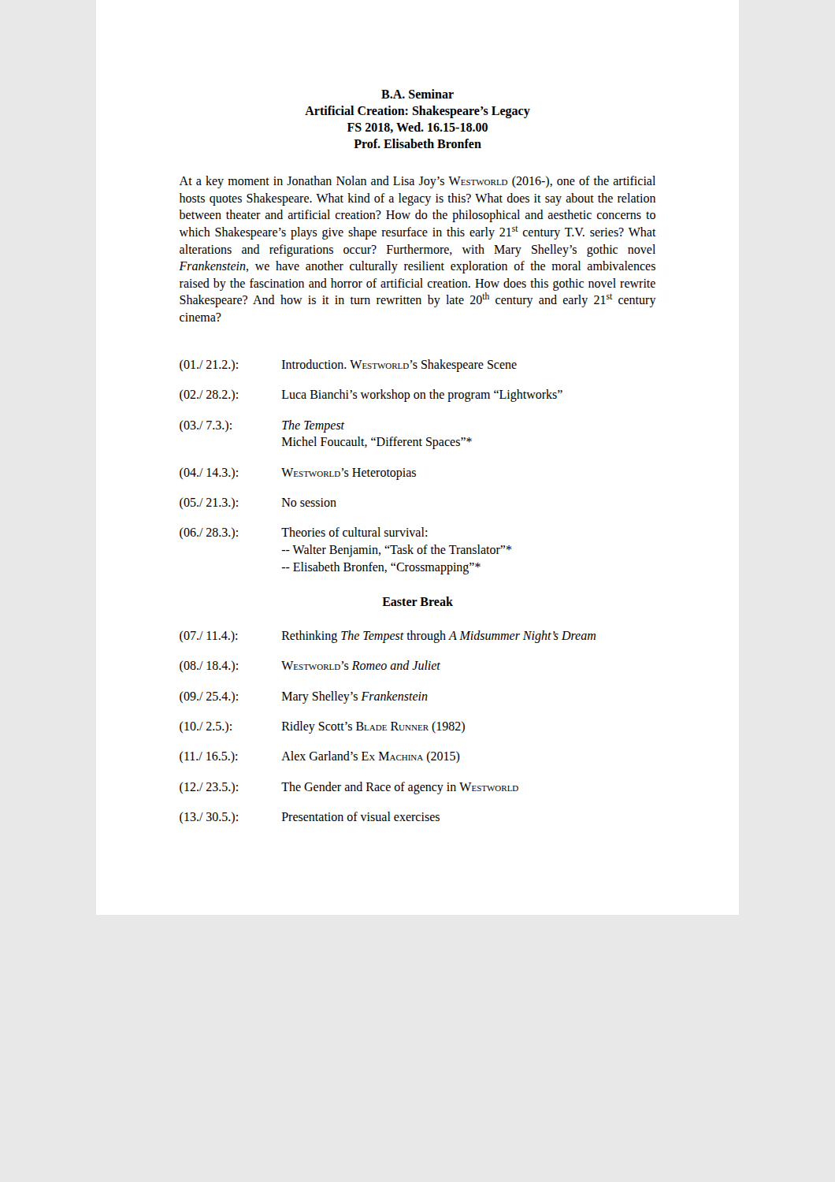B.A. Seminar
Artificial Creation: Shakespeare’s Legacy
FS 2018, Wed. 16.15-18.00
Prof. Elisabeth Bronfen
At a key moment in Jonathan Nolan and Lisa Joy’s Westworld (2016-), one of the artificial hosts quotes Shakespeare. What kind of a legacy is this? What does it say about the relation between theater and artificial creation? How do the philosophical and aesthetic concerns to which Shakespeare’s plays give shape resurface in this early 21st century T.V. series? What alterations and refigurations occur? Furthermore, with Mary Shelley’s gothic novel Frankenstein, we have another culturally resilient exploration of the moral ambivalences raised by the fascination and horror of artificial creation. How does this gothic novel rewrite Shakespeare? And how is it in turn rewritten by late 20th century and early 21st century cinema?
| (01./ 21.2.): | Introduction. Westworld ’s Shakespeare Scene |
| (02./ 28.2.): | Luca Bianchi’s workshop on the program “Lightworks” |
| (03./ 7.3.): | The Tempest Michel Foucault, “Different Spaces”* |
| (04./ 14.3.): | Westworld ’s Heterotopias |
| (05./ 21.3.): | No session |
| (06./ 28.3.): | Theories of cultural survival: -- Walter Benjamin, “Task of the Translator”* -- Elisabeth Bronfen, “Crossmapping”* |
Easter Break
| (07./ 11.4.): | Rethinking The Tempest through A Midsummer Night’s Dream |
| (08./ 18.4.): | Westworld ’s Romeo and Juliet |
| (09./ 25.4.): | Mary Shelley’s Frankenstein |
| (10./ 2.5.): | Ridley Scott’s Blade Runner (1982) |
| (11./ 16.5.): | Alex Garland’s Ex Machina (2015) |
| (12./ 23.5.): | The Gender and Race of agency in Westworld |
| (13./ 30.5.): | Presentation of visual exercises |